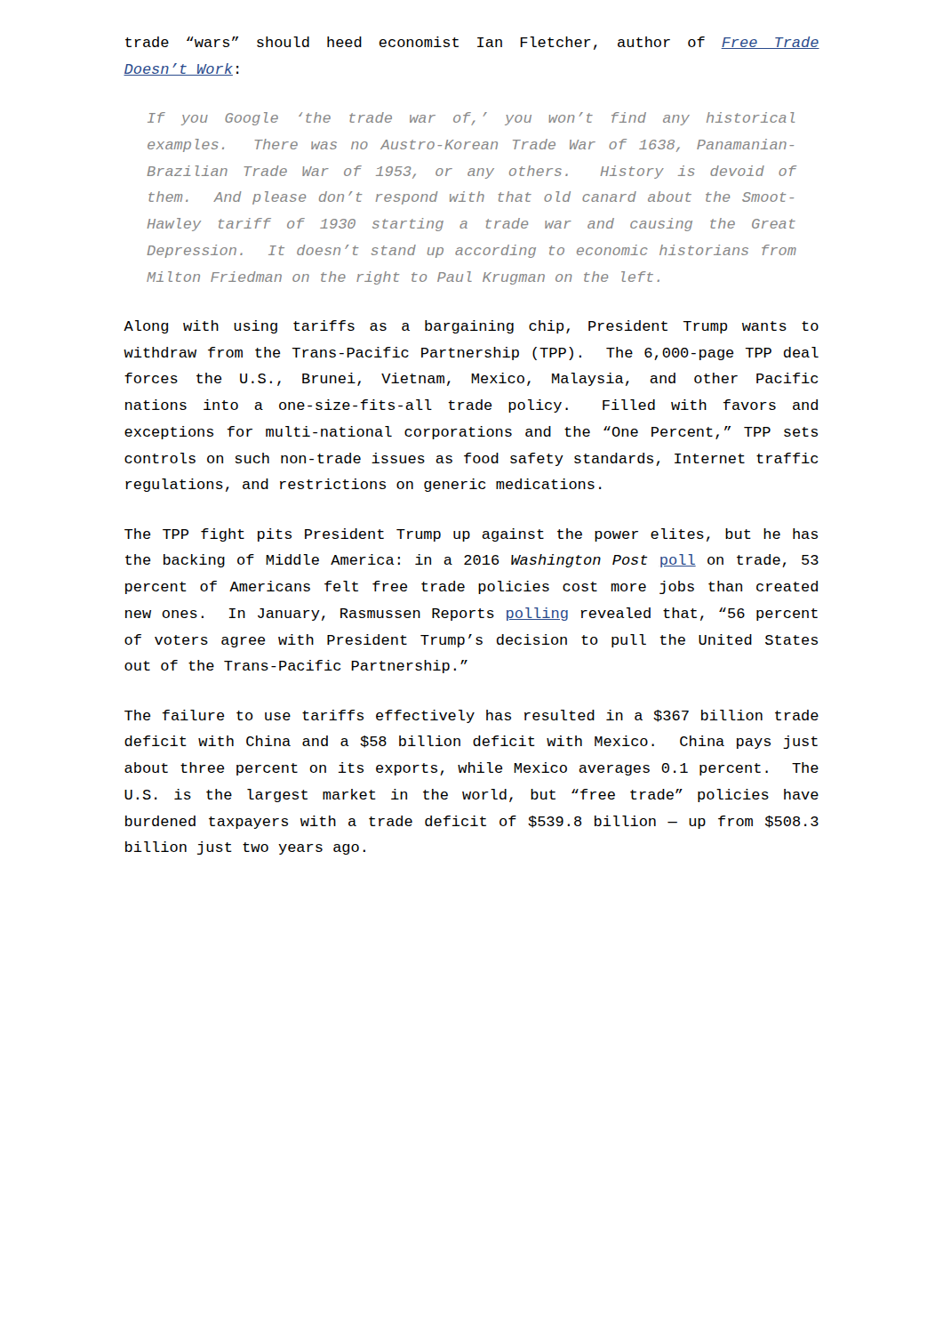trade “wars” should heed economist Ian Fletcher, author of Free Trade Doesn’t Work:
If you Google ‘the trade war of,’ you won’t find any historical examples. There was no Austro-Korean Trade War of 1638, Panamanian-Brazilian Trade War of 1953, or any others. History is devoid of them. And please don’t respond with that old canard about the Smoot-Hawley tariff of 1930 starting a trade war and causing the Great Depression. It doesn’t stand up according to economic historians from Milton Friedman on the right to Paul Krugman on the left.
Along with using tariffs as a bargaining chip, President Trump wants to withdraw from the Trans-Pacific Partnership (TPP). The 6,000-page TPP deal forces the U.S., Brunei, Vietnam, Mexico, Malaysia, and other Pacific nations into a one-size-fits-all trade policy. Filled with favors and exceptions for multi-national corporations and the “One Percent,” TPP sets controls on such non-trade issues as food safety standards, Internet traffic regulations, and restrictions on generic medications.
The TPP fight pits President Trump up against the power elites, but he has the backing of Middle America: in a 2016 Washington Post poll on trade, 53 percent of Americans felt free trade policies cost more jobs than created new ones. In January, Rasmussen Reports polling revealed that, “56 percent of voters agree with President Trump’s decision to pull the United States out of the Trans-Pacific Partnership.”
The failure to use tariffs effectively has resulted in a $367 billion trade deficit with China and a $58 billion deficit with Mexico. China pays just about three percent on its exports, while Mexico averages 0.1 percent. The U.S. is the largest market in the world, but “free trade” policies have burdened taxpayers with a trade deficit of $539.8 billion — up from $508.3 billion just two years ago.